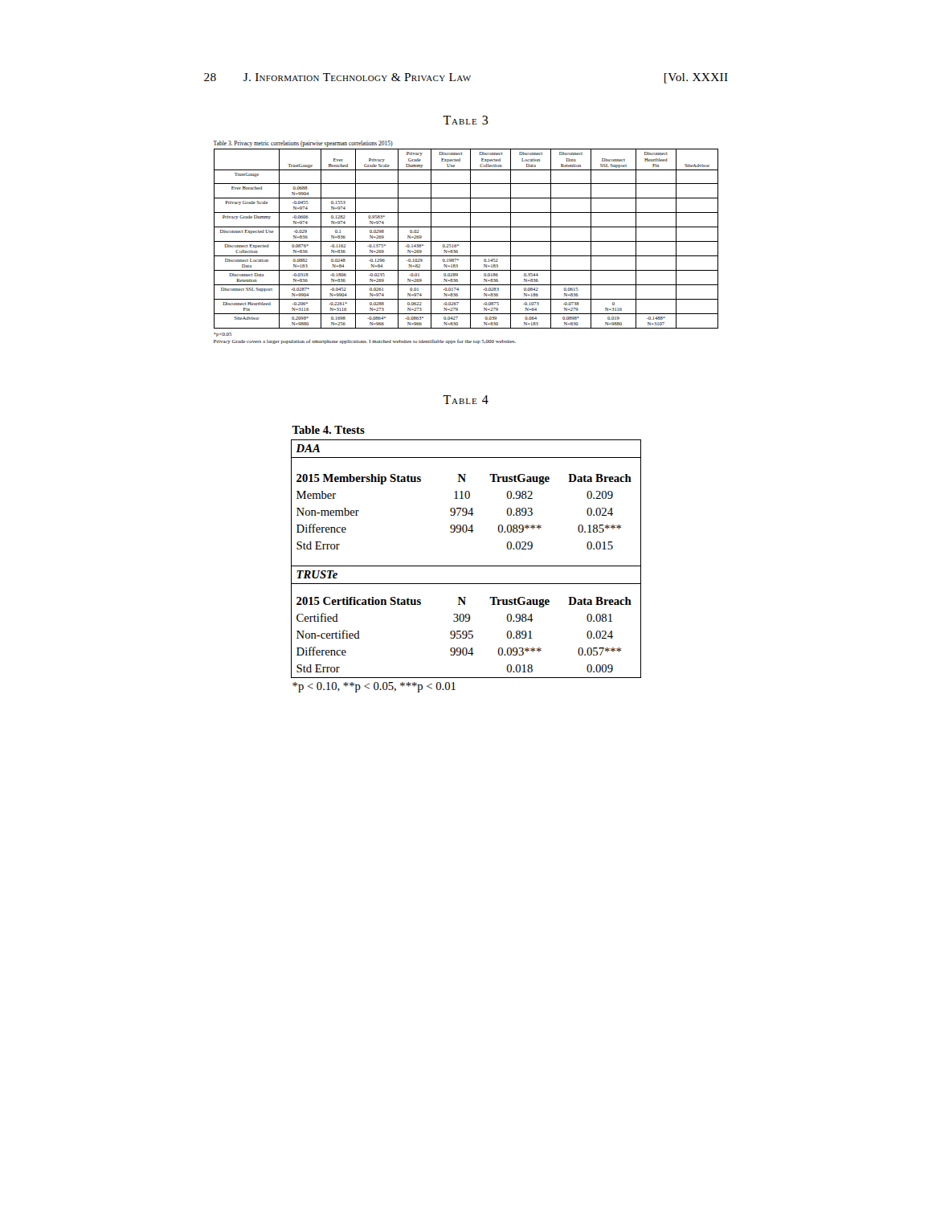28 J. Information Technology & Privacy Law [Vol. XXXII
Table 3
Table 3. Privacy metric correlations (pairwise spearman correlations 2015)
| | TrustGauge | Ever Breached | Privacy Grade Scale | Privacy Grade Dummy | Disconnect Expected Use | Disconnect Expected Collection | Disconnect Location Data | Disconnect Data Retention | Disconnect SSL Support | Disconnect Heartbleed Fix | SiteAdvisor |
| --- | --- | --- | --- | --- | --- | --- | --- | --- | --- | --- | --- |
| TrustGauge | | | | | | | | | | | |
| Ever Breached | 0.0688 N=9904 | | | | | | | | | | |
| Privacy Grade Scale | -0.0455 N=974 | 0.1553 N=974 | | | | | | | | | |
| Privacy Grade Dummy | -0.0606 N=974 | 0.1282 N=974 | 0.9583* N=974 | | | | | | | | |
| Disconnect Expected Use | -0.029 N=836 | 0.1 N=836 | 0.0298 N=269 | 0.02 N=269 | | | | | | | |
| Disconnect Expected Collection | 0.0876* N=836 | -0.1162 N=836 | -0.1375* N=269 | -0.1438* N=269 | 0.2516* N=836 | | | | | | |
| Disconnect Location Data | 0.0882 N=183 | 0.0248 N=84 | -0.1296 N=84 | -0.1029 N=82 | 0.1987* N=183 | 0.1452 N=183 | | | | | |
| Disconnect Data Retention | -0.0318 N=836 | -0.1806 N=836 | -0.0235 N=269 | -0.01 N=269 | 0.0289 N=836 | 0.0186 N=836 | 0.3544 N=836 | | | | |
| Disconnect SSL Support | -0.0287* N=9904 | -0.0452 N=9904 | 0.0261 N=974 | 0.01 N=974 | -0.0174 N=836 | -0.0283 N=836 | 0.0842 N=186 | 0.0615 N=836 | | | |
| Disconnect Heartbleed Fix | -0.206* N=3116 | -0.2261* N=3116 | 0.0288 N=273 | 0.0622 N=273 | -0.0267 N=279 | -0.0875 N=279 | -0.1073 N=64 | -0.0738 N=279 | 0 N=3116 | | |
| SiteAdvisor | 0.2098* N=9880 | 0.1698 N=256 | -0.0864* N=966 | -0.0863* N=966 | 0.0427 N=830 | 0.039 N=830 | 0.064 N=183 | 0.0898* N=830 | 0.019 N=9880 | -0.1488* N=3107 | |
*p<0.05
Privacy Grade covers a larger population of smartphone applications. I matched websites to identifiable apps for the top 5,000 websites.
Table 4
Table 4. Ttests
| DAA |
| 2015 Membership Status | N | TrustGauge | Data Breach |
| Member | 110 | 0.982 | 0.209 |
| Non-member | 9794 | 0.893 | 0.024 |
| Difference | 9904 | 0.089*** | 0.185*** |
| Std Error | | 0.029 | 0.015 |
| TRUSTe |
| 2015 Certification Status | N | TrustGauge | Data Breach |
| Certified | 309 | 0.984 | 0.081 |
| Non-certified | 9595 | 0.891 | 0.024 |
| Difference | 9904 | 0.093*** | 0.057*** |
| Std Error | | 0.018 | 0.009 |
*p < 0.10, **p < 0.05, ***p < 0.01